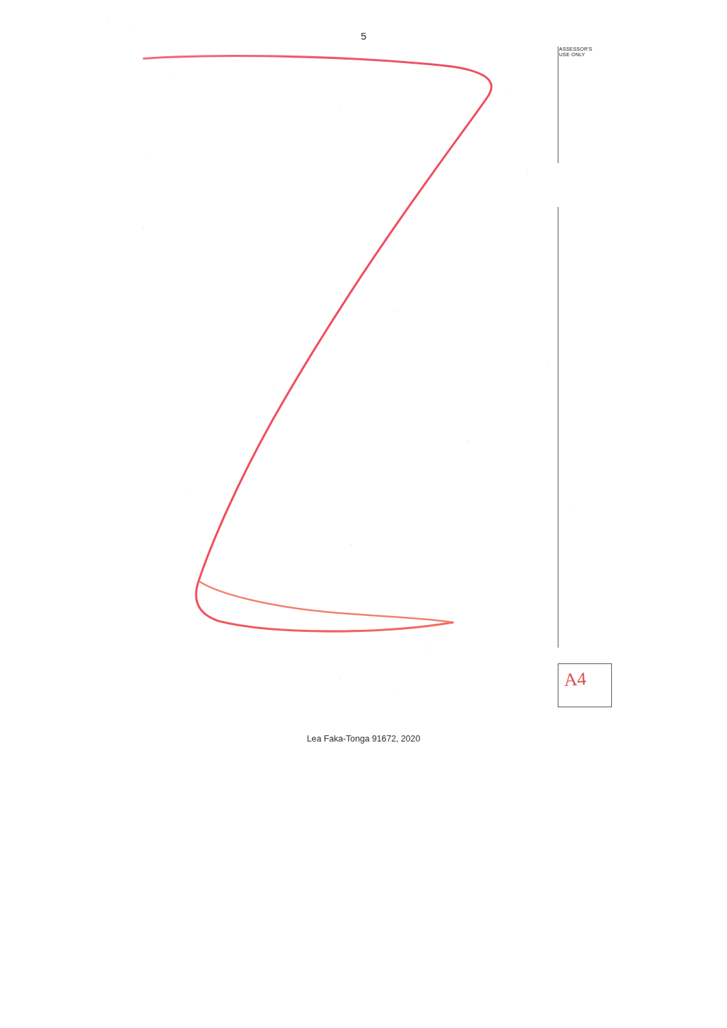5
ASSESSOR'S
USE ONLY
A4
Lea Faka-Tonga 91672, 2020